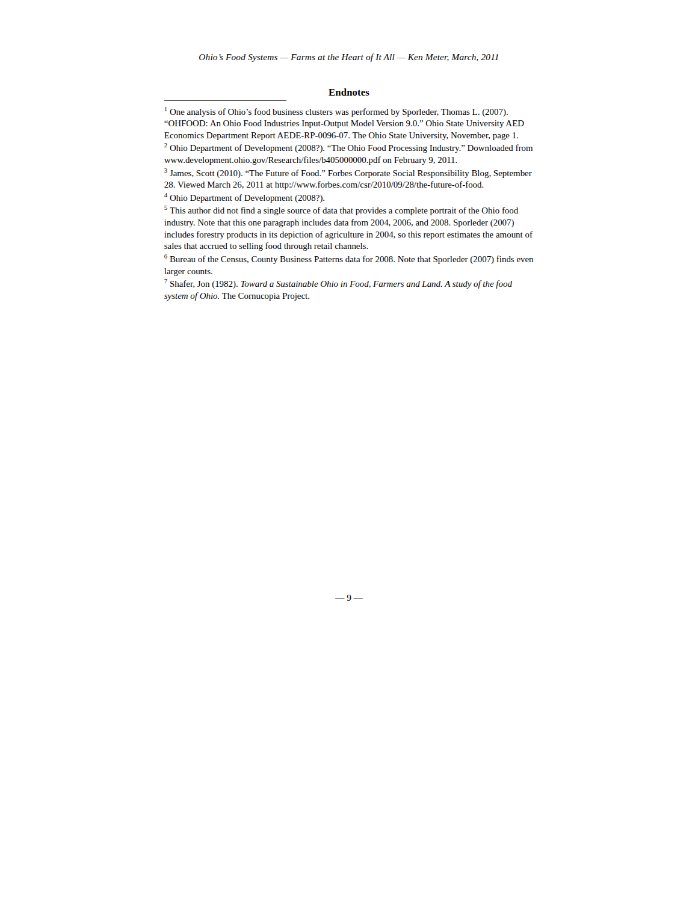Ohio’s Food Systems — Farms at the Heart of It All — Ken Meter, March, 2011
Endnotes
1One analysis of Ohio’s food business clusters was performed by Sporleder, Thomas L. (2007). “OHFOOD: An Ohio Food Industries Input-Output Model Version 9.0.” Ohio State University AED Economics Department Report AEDE-RP-0096-07. The Ohio State University, November, page 1.
2Ohio Department of Development (2008?). “The Ohio Food Processing Industry.” Downloaded from www.development.ohio.gov/Research/files/b405000000.pdf on February 9, 2011.
3James, Scott (2010). “The Future of Food.” Forbes Corporate Social Responsibility Blog, September 28. Viewed March 26, 2011 at http://www.forbes.com/csr/2010/09/28/the-future-of-food.
4Ohio Department of Development (2008?).
5This author did not find a single source of data that provides a complete portrait of the Ohio food industry. Note that this one paragraph includes data from 2004, 2006, and 2008. Sporleder (2007) includes forestry products in its depiction of agriculture in 2004, so this report estimates the amount of sales that accrued to selling food through retail channels.
6Bureau of the Census, County Business Patterns data for 2008. Note that Sporleder (2007) finds even larger counts.
7Shafer, Jon (1982). Toward a Sustainable Ohio in Food, Farmers and Land. A study of the food system of Ohio. The Cornucopia Project.
— 9 —